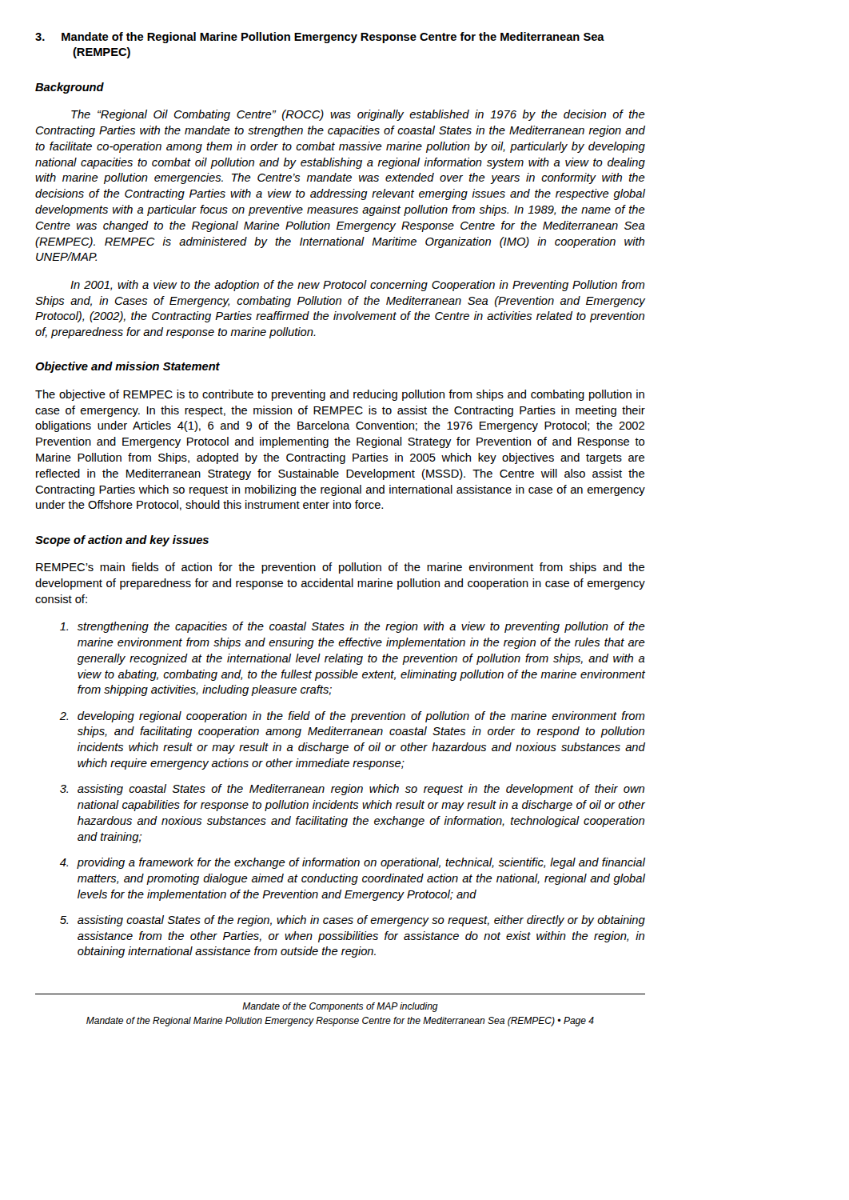3. Mandate of the Regional Marine Pollution Emergency Response Centre for the Mediterranean Sea (REMPEC)
Background
The “Regional Oil Combating Centre” (ROCC) was originally established in 1976 by the decision of the Contracting Parties with the mandate to strengthen the capacities of coastal States in the Mediterranean region and to facilitate co-operation among them in order to combat massive marine pollution by oil, particularly by developing national capacities to combat oil pollution and by establishing a regional information system with a view to dealing with marine pollution emergencies. The Centre’s mandate was extended over the years in conformity with the decisions of the Contracting Parties with a view to addressing relevant emerging issues and the respective global developments with a particular focus on preventive measures against pollution from ships. In 1989, the name of the Centre was changed to the Regional Marine Pollution Emergency Response Centre for the Mediterranean Sea (REMPEC). REMPEC is administered by the International Maritime Organization (IMO) in cooperation with UNEP/MAP.
In 2001, with a view to the adoption of the new Protocol concerning Cooperation in Preventing Pollution from Ships and, in Cases of Emergency, combating Pollution of the Mediterranean Sea (Prevention and Emergency Protocol), (2002), the Contracting Parties reaffirmed the involvement of the Centre in activities related to prevention of, preparedness for and response to marine pollution.
Objective and mission Statement
The objective of REMPEC is to contribute to preventing and reducing pollution from ships and combating pollution in case of emergency. In this respect, the mission of REMPEC is to assist the Contracting Parties in meeting their obligations under Articles 4(1), 6 and 9 of the Barcelona Convention; the 1976 Emergency Protocol; the 2002 Prevention and Emergency Protocol and implementing the Regional Strategy for Prevention of and Response to Marine Pollution from Ships, adopted by the Contracting Parties in 2005 which key objectives and targets are reflected in the Mediterranean Strategy for Sustainable Development (MSSD). The Centre will also assist the Contracting Parties which so request in mobilizing the regional and international assistance in case of an emergency under the Offshore Protocol, should this instrument enter into force.
Scope of action and key issues
REMPEC’s main fields of action for the prevention of pollution of the marine environment from ships and the development of preparedness for and response to accidental marine pollution and cooperation in case of emergency consist of:
strengthening the capacities of the coastal States in the region with a view to preventing pollution of the marine environment from ships and ensuring the effective implementation in the region of the rules that are generally recognized at the international level relating to the prevention of pollution from ships, and with a view to abating, combating and, to the fullest possible extent, eliminating pollution of the marine environment from shipping activities, including pleasure crafts;
developing regional cooperation in the field of the prevention of pollution of the marine environment from ships, and facilitating cooperation among Mediterranean coastal States in order to respond to pollution incidents which result or may result in a discharge of oil or other hazardous and noxious substances and which require emergency actions or other immediate response;
assisting coastal States of the Mediterranean region which so request in the development of their own national capabilities for response to pollution incidents which result or may result in a discharge of oil or other hazardous and noxious substances and facilitating the exchange of information, technological cooperation and training;
providing a framework for the exchange of information on operational, technical, scientific, legal and financial matters, and promoting dialogue aimed at conducting coordinated action at the national, regional and global levels for the implementation of the Prevention and Emergency Protocol; and
assisting coastal States of the region, which in cases of emergency so request, either directly or by obtaining assistance from the other Parties, or when possibilities for assistance do not exist within the region, in obtaining international assistance from outside the region.
Mandate of the Components of MAP including Mandate of the Regional Marine Pollution Emergency Response Centre for the Mediterranean Sea (REMPEC) • Page 4